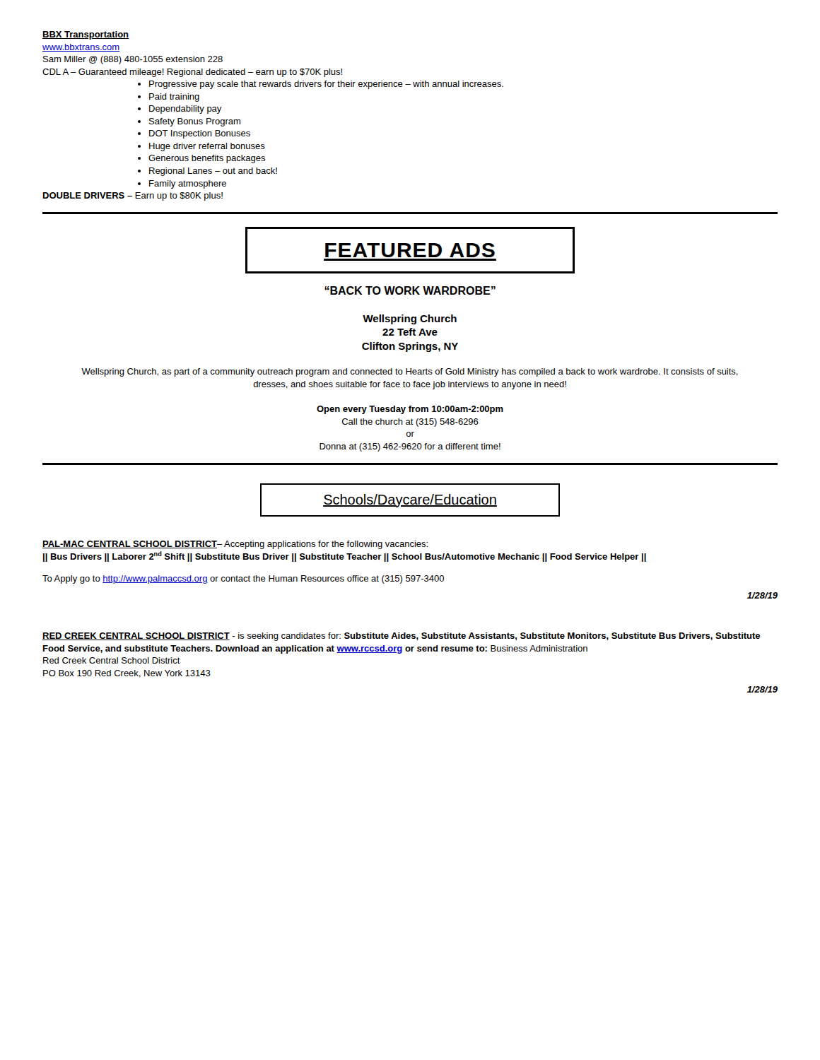BBX Transportation
www.bbxtrans.com
Sam Miller @ (888) 480-1055 extension 228
CDL A – Guaranteed mileage! Regional dedicated – earn up to $70K plus!
Progressive pay scale that rewards drivers for their experience – with annual increases.
Paid training
Dependability pay
Safety Bonus Program
DOT Inspection Bonuses
Huge driver referral bonuses
Generous benefits packages
Regional Lanes – out and back!
Family atmosphere
DOUBLE DRIVERS – Earn up to $80K plus!
FEATURED ADS
“BACK TO WORK WARDROBE”
Wellspring Church
22 Teft Ave
Clifton Springs, NY
Wellspring Church, as part of a community outreach program and connected to Hearts of Gold Ministry has compiled a back to work wardrobe. It consists of suits, dresses, and shoes suitable for face to face job interviews to anyone in need!
Open every Tuesday from 10:00am-2:00pm
Call the church at (315) 548-6296
or
Donna at (315) 462-9620 for a different time!
Schools/Daycare/Education
PAL-MAC CENTRAL SCHOOL DISTRICT– Accepting applications for the following vacancies:
|| Bus Drivers || Laborer 2nd Shift || Substitute Bus Driver || Substitute Teacher || School Bus/Automotive Mechanic || Food Service Helper ||
To Apply go to http://www.palmaccsd.org or contact the Human Resources office at (315) 597-3400
1/28/19
RED CREEK CENTRAL SCHOOL DISTRICT - is seeking candidates for: Substitute Aides, Substitute Assistants, Substitute Monitors, Substitute Bus Drivers, Substitute Food Service, and substitute Teachers. Download an application at www.rccsd.org or send resume to: Business Administration
Red Creek Central School District
PO Box 190 Red Creek, New York 13143
1/28/19